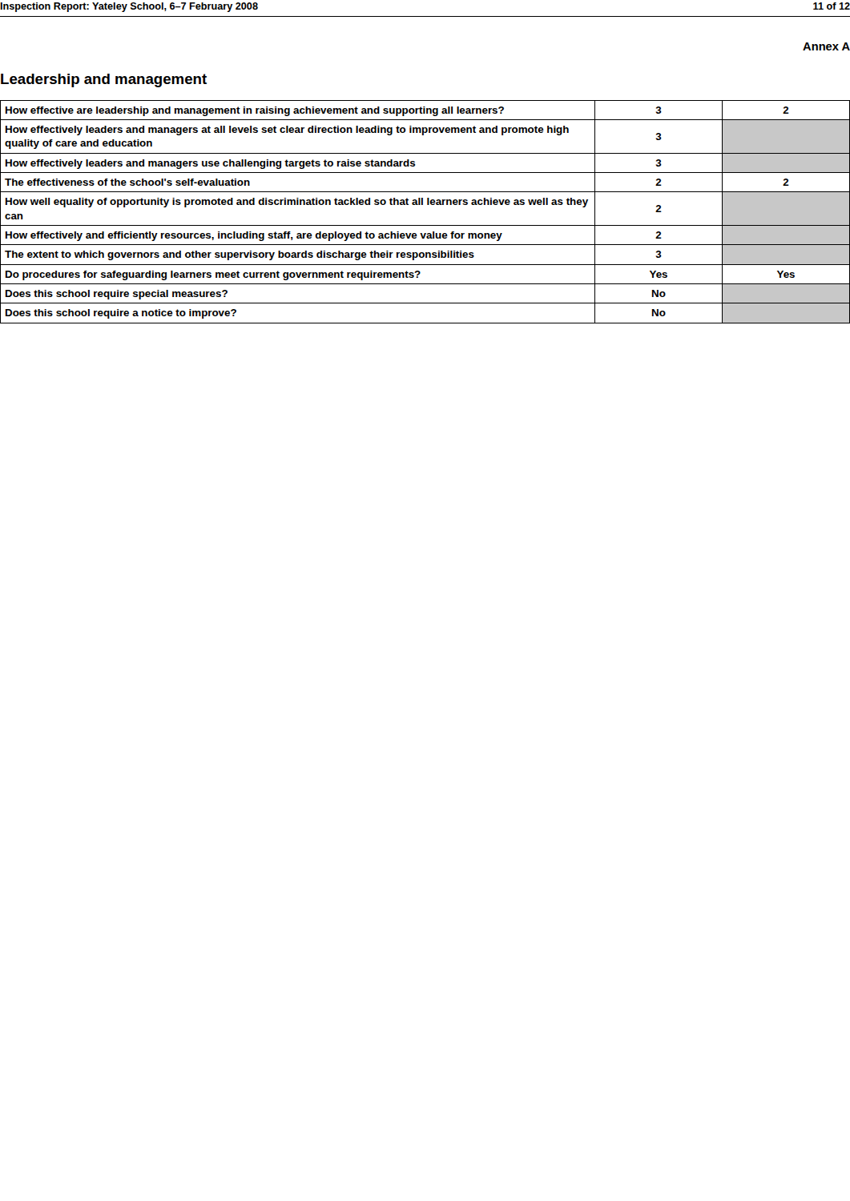Inspection Report: Yateley School, 6–7 February 2008
11 of 12
Annex A
Leadership and management
| How effective are leadership and management in raising achievement and supporting all learners? | 3 | 2 |
| How effectively leaders and managers at all levels set clear direction leading to improvement and promote high quality of care and education | 3 | |
| How effectively leaders and managers use challenging targets to raise standards | 3 | |
| The effectiveness of the school's self-evaluation | 2 | 2 |
| How well equality of opportunity is promoted and discrimination tackled so that all learners achieve as well as they can | 2 | |
| How effectively and efficiently resources, including staff, are deployed to achieve value for money | 2 | |
| The extent to which governors and other supervisory boards discharge their responsibilities | 3 | |
| Do procedures for safeguarding learners meet current government requirements? | Yes | Yes |
| Does this school require special measures? | No | |
| Does this school require a notice to improve? | No | |